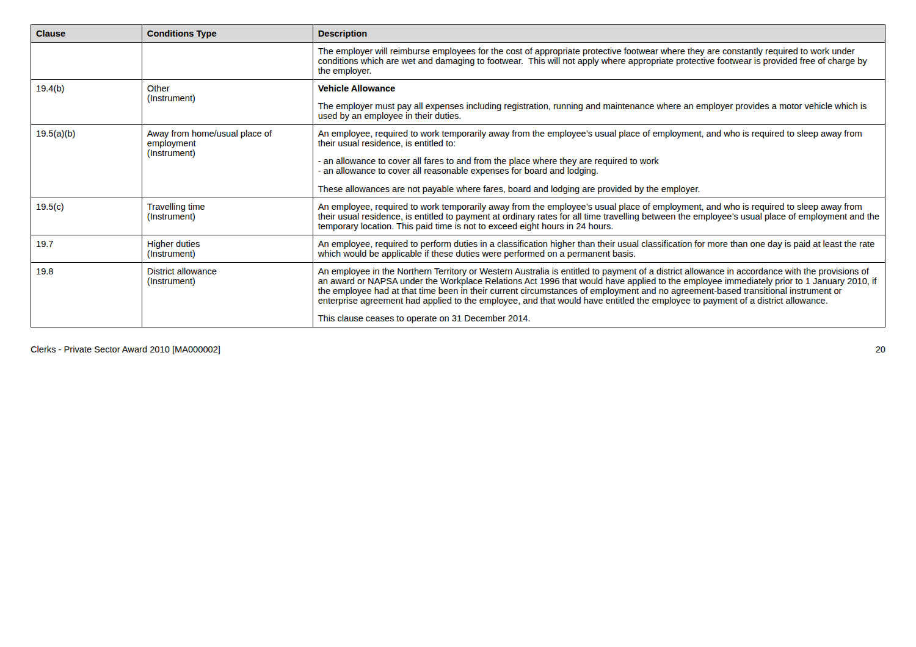| Clause | Conditions Type | Description |
| --- | --- | --- |
| | | The employer will reimburse employees for the cost of appropriate protective footwear where they are constantly required to work under conditions which are wet and damaging to footwear. This will not apply where appropriate protective footwear is provided free of charge by the employer. |
| 19.4(b) | Other (Instrument) | Vehicle Allowance The employer must pay all expenses including registration, running and maintenance where an employer provides a motor vehicle which is used by an employee in their duties. |
| 19.5(a)(b) | Away from home/usual place of employment (Instrument) | An employee, required to work temporarily away from the employee’s usual place of employment, and who is required to sleep away from their usual residence, is entitled to: - an allowance to cover all fares to and from the place where they are required to work - an allowance to cover all reasonable expenses for board and lodging. These allowances are not payable where fares, board and lodging are provided by the employer. |
| 19.5(c) | Travelling time (Instrument) | An employee, required to work temporarily away from the employee’s usual place of employment, and who is required to sleep away from their usual residence, is entitled to payment at ordinary rates for all time travelling between the employee’s usual place of employment and the temporary location. This paid time is not to exceed eight hours in 24 hours. |
| 19.7 | Higher duties (Instrument) | An employee, required to perform duties in a classification higher than their usual classification for more than one day is paid at least the rate which would be applicable if these duties were performed on a permanent basis. |
| 19.8 | District allowance (Instrument) | An employee in the Northern Territory or Western Australia is entitled to payment of a district allowance in accordance with the provisions of an award or NAPSA under the Workplace Relations Act 1996 that would have applied to the employee immediately prior to 1 January 2010, if the employee had at that time been in their current circumstances of employment and no agreement-based transitional instrument or enterprise agreement had applied to the employee, and that would have entitled the employee to payment of a district allowance. This clause ceases to operate on 31 December 2014. |
Clerks - Private Sector Award 2010 [MA000002] 20